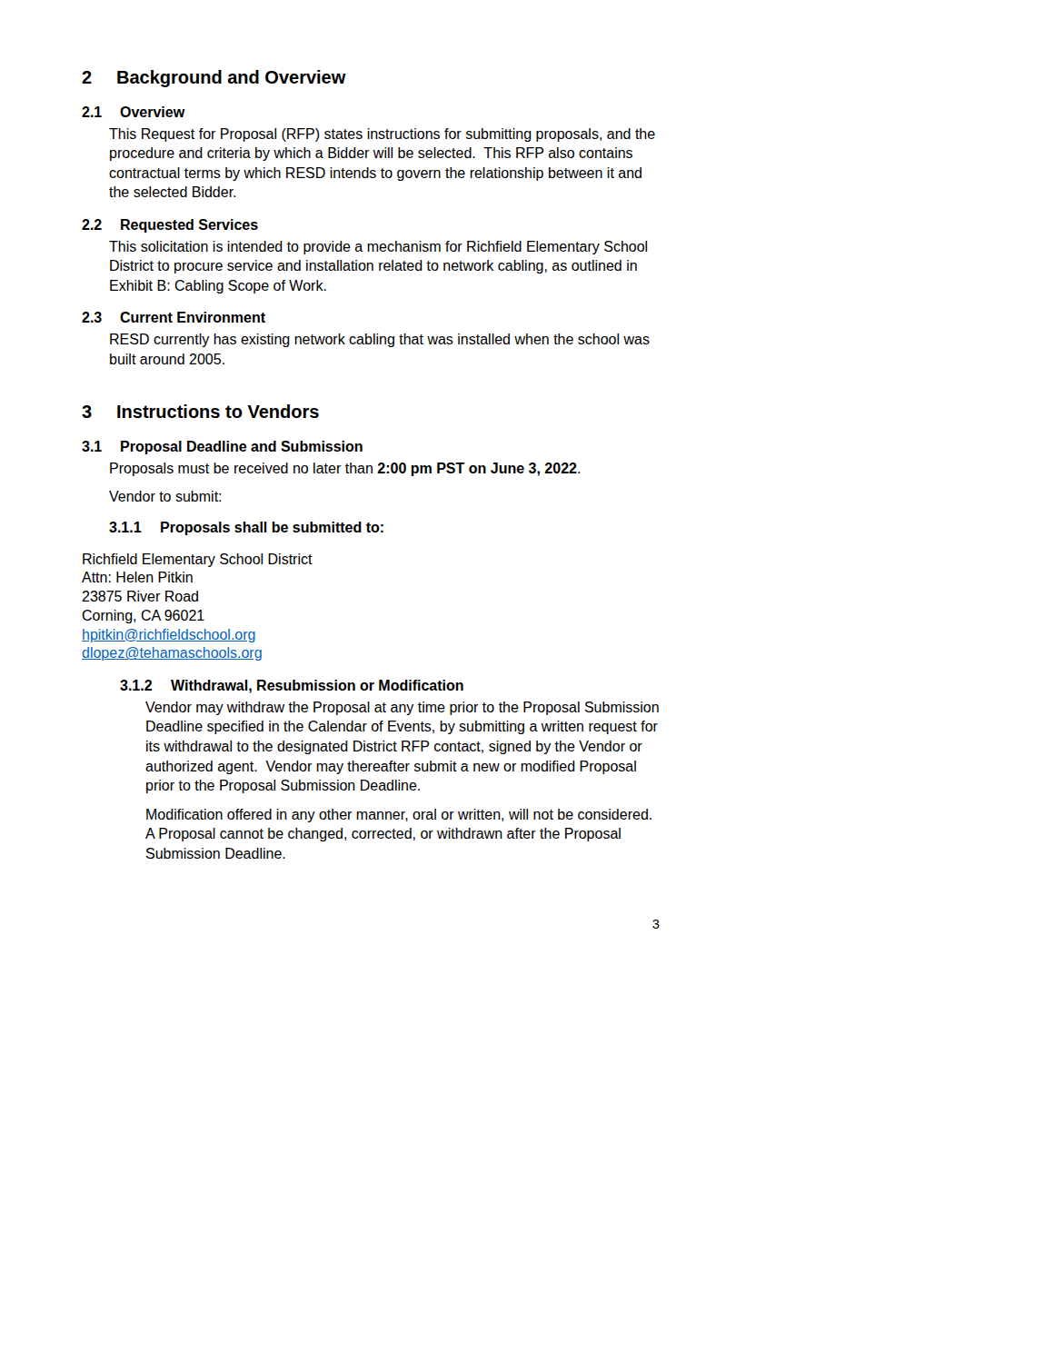2 Background and Overview
2.1 Overview
This Request for Proposal (RFP) states instructions for submitting proposals, and the procedure and criteria by which a Bidder will be selected. This RFP also contains contractual terms by which RESD intends to govern the relationship between it and the selected Bidder.
2.2 Requested Services
This solicitation is intended to provide a mechanism for Richfield Elementary School District to procure service and installation related to network cabling, as outlined in Exhibit B: Cabling Scope of Work.
2.3 Current Environment
RESD currently has existing network cabling that was installed when the school was built around 2005.
3 Instructions to Vendors
3.1 Proposal Deadline and Submission
Proposals must be received no later than 2:00 pm PST on June 3, 2022.
Vendor to submit:
3.1.1 Proposals shall be submitted to:
Richfield Elementary School District
Attn: Helen Pitkin
23875 River Road
Corning, CA 96021
hpitkin@richfieldschool.org
dlopez@tehamaschools.org
3.1.2 Withdrawal, Resubmission or Modification
Vendor may withdraw the Proposal at any time prior to the Proposal Submission Deadline specified in the Calendar of Events, by submitting a written request for its withdrawal to the designated District RFP contact, signed by the Vendor or authorized agent. Vendor may thereafter submit a new or modified Proposal prior to the Proposal Submission Deadline.
Modification offered in any other manner, oral or written, will not be considered. A Proposal cannot be changed, corrected, or withdrawn after the Proposal Submission Deadline.
3